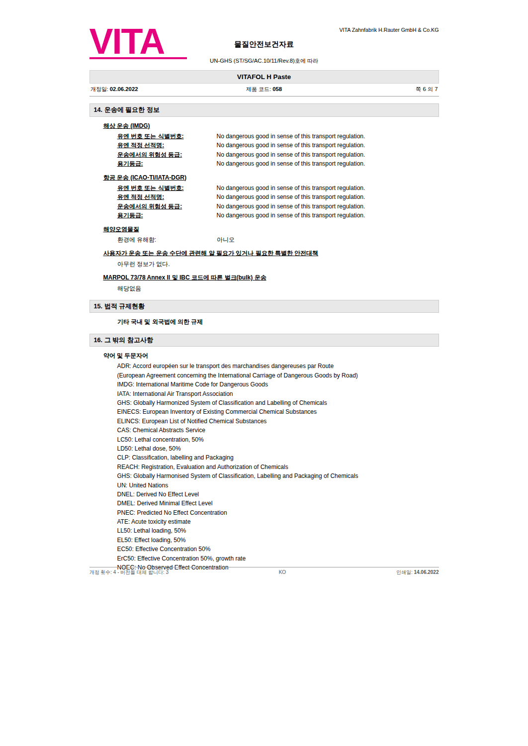VITA
VITA Zahnfabrik H.Rauter GmbH & Co.KG
물질안전보건자료
UN-GHS (ST/SG/AC.10/11/Rev.8)호에 따라
VITAFOL H Paste
개정일: 02.06.2022
제품 코드: 058
쪽 6 의 7
14. 운송에 필요한 정보
해상 운송 (IMDG)
유엔 번호 또는 식별번호:
No dangerous good in sense of this transport regulation.
유엔 적정 선적명:
No dangerous good in sense of this transport regulation.
운송에서의 위험성 등급:
No dangerous good in sense of this transport regulation.
용기등급:
No dangerous good in sense of this transport regulation.
항공 운송 (ICAO-TI/IATA-DGR)
유엔 번호 또는 식별번호:
No dangerous good in sense of this transport regulation.
유엔 적정 선적명:
No dangerous good in sense of this transport regulation.
운송에서의 위험성 등급:
No dangerous good in sense of this transport regulation.
용기등급:
No dangerous good in sense of this transport regulation.
해양오염물질
환경에 유해함:
아니오
사용자가 운송 또는 운송 수단에 관련해 알 필요가 있거나 필요한 특별한 안전대책
아무런 정보가 없다.
MARPOL 73/78 Annex II 및 IBC 코드에 따른 벌크(bulk) 운송
해당없음
15. 법적 규제현황
기타 국내 및 외국법에 의한 규제
16. 그 밖의 참고사항
약어 및 두문자어
ADR: Accord européen sur le transport des marchandises dangereuses par Route
(European Agreement concerning the International Carriage of Dangerous Goods by Road)
IMDG: International Maritime Code for Dangerous Goods
IATA: International Air Transport Association
GHS: Globally Harmonized System of Classification and Labelling of Chemicals
EINECS: European Inventory of Existing Commercial Chemical Substances
ELINCS: European List of Notified Chemical Substances
CAS: Chemical Abstracts Service
LC50: Lethal concentration, 50%
LD50: Lethal dose, 50%
CLP: Classification, labelling and Packaging
REACH: Registration, Evaluation and Authorization of Chemicals
GHS: Globally Harmonised System of Classification, Labelling and Packaging of Chemicals
UN: United Nations
DNEL: Derived No Effect Level
DMEL: Derived Minimal Effect Level
PNEC: Predicted No Effect Concentration
ATE: Acute toxicity estimate
LL50: Lethal loading, 50%
EL50: Effect loading, 50%
EC50: Effective Concentration 50%
ErC50: Effective Concentration 50%, growth rate
NOEC: No Observed Effect Concentration
개정 횟수: 4 - 버전을 대체 합니다: 3
KO
인쇄일: 14.06.2022